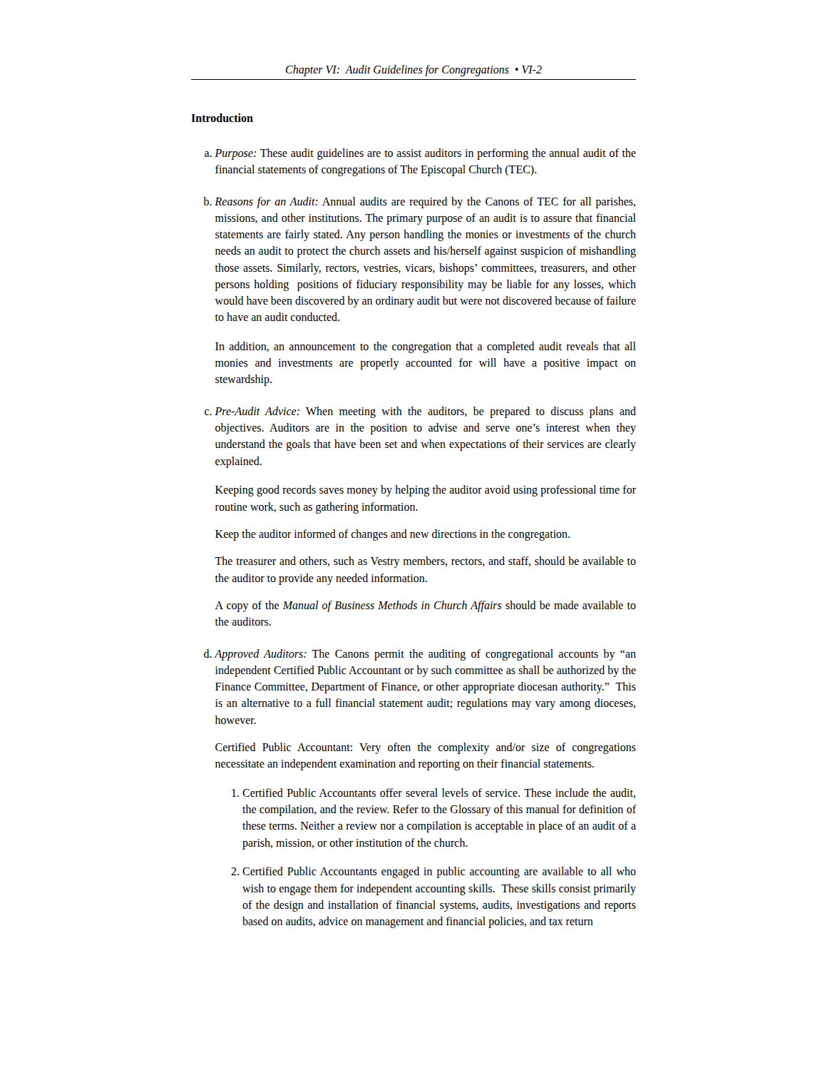Chapter VI: Audit Guidelines for Congregations • VI-2
Introduction
Purpose: These audit guidelines are to assist auditors in performing the annual audit of the financial statements of congregations of The Episcopal Church (TEC).
Reasons for an Audit: Annual audits are required by the Canons of TEC for all parishes, missions, and other institutions. The primary purpose of an audit is to assure that financial statements are fairly stated. Any person handling the monies or investments of the church needs an audit to protect the church assets and his/herself against suspicion of mishandling those assets. Similarly, rectors, vestries, vicars, bishops’ committees, treasurers, and other persons holding positions of fiduciary responsibility may be liable for any losses, which would have been discovered by an ordinary audit but were not discovered because of failure to have an audit conducted.
In addition, an announcement to the congregation that a completed audit reveals that all monies and investments are properly accounted for will have a positive impact on stewardship.
Pre-Audit Advice: When meeting with the auditors, be prepared to discuss plans and objectives. Auditors are in the position to advise and serve one’s interest when they understand the goals that have been set and when expectations of their services are clearly explained.
Keeping good records saves money by helping the auditor avoid using professional time for routine work, such as gathering information.
Keep the auditor informed of changes and new directions in the congregation.
The treasurer and others, such as Vestry members, rectors, and staff, should be available to the auditor to provide any needed information.
A copy of the Manual of Business Methods in Church Affairs should be made available to the auditors.
Approved Auditors: The Canons permit the auditing of congregational accounts by “an independent Certified Public Accountant or by such committee as shall be authorized by the Finance Committee, Department of Finance, or other appropriate diocesan authority.” This is an alternative to a full financial statement audit; regulations may vary among dioceses, however.
Certified Public Accountant: Very often the complexity and/or size of congregations necessitate an independent examination and reporting on their financial statements.
Certified Public Accountants offer several levels of service. These include the audit, the compilation, and the review. Refer to the Glossary of this manual for definition of these terms. Neither a review nor a compilation is acceptable in place of an audit of a parish, mission, or other institution of the church.
Certified Public Accountants engaged in public accounting are available to all who wish to engage them for independent accounting skills. These skills consist primarily of the design and installation of financial systems, audits, investigations and reports based on audits, advice on management and financial policies, and tax return